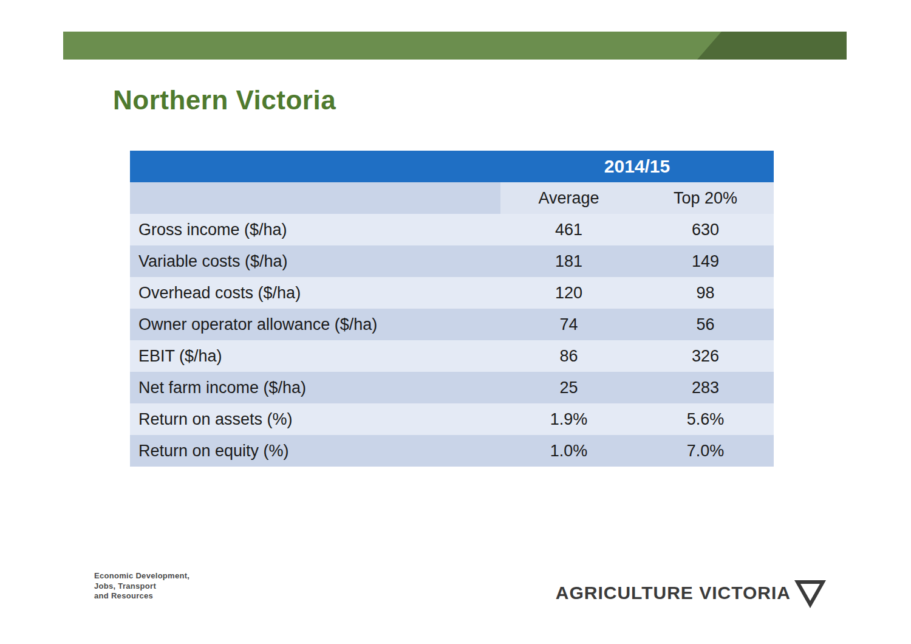Northern Victoria
| | 2014/15 |
| --- | --- |
| | Average | Top 20% |
| Gross income ($/ha) | 461 | 630 |
| Variable costs ($/ha) | 181 | 149 |
| Overhead costs ($/ha) | 120 | 98 |
| Owner operator allowance ($/ha) | 74 | 56 |
| EBIT ($/ha) | 86 | 326 |
| Net farm income ($/ha) | 25 | 283 |
| Return on assets (%) | 1.9% | 5.6% |
| Return on equity (%) | 1.0% | 7.0% |
Economic Development,
Jobs, Transport
and Resources
AGRICULTURE VICTORIA